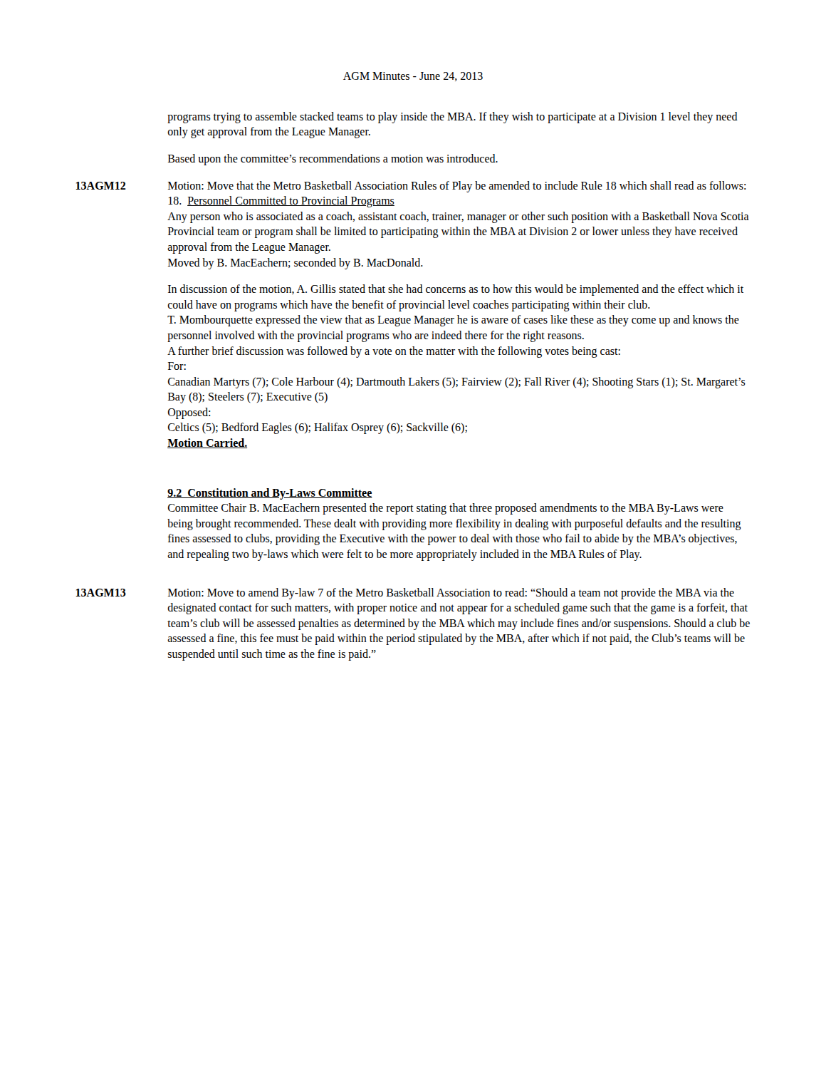AGM Minutes - June 24, 2013
programs trying to assemble stacked teams to play inside the MBA. If they wish to participate at a Division 1 level they need only get approval from the League Manager.
Based upon the committee’s recommendations a motion was introduced.
13AGM12
Motion: Move that the Metro Basketball Association Rules of Play be amended to include Rule 18 which shall read as follows:
18. Personnel Committed to Provincial Programs
Any person who is associated as a coach, assistant coach, trainer, manager or other such position with a Basketball Nova Scotia Provincial team or program shall be limited to participating within the MBA at Division 2 or lower unless they have received approval from the League Manager.
Moved by B. MacEachern; seconded by B. MacDonald.
In discussion of the motion, A. Gillis stated that she had concerns as to how this would be implemented and the effect which it could have on programs which have the benefit of provincial level coaches participating within their club.
T. Mombourquette expressed the view that as League Manager he is aware of cases like these as they come up and knows the personnel involved with the provincial programs who are indeed there for the right reasons.
A further brief discussion was followed by a vote on the matter with the following votes being cast:
For:
Canadian Martyrs (7); Cole Harbour (4); Dartmouth Lakers (5); Fairview (2); Fall River (4); Shooting Stars (1); St. Margaret’s Bay (8); Steelers (7); Executive (5)
Opposed:
Celtics (5); Bedford Eagles (6); Halifax Osprey (6); Sackville (6);
Motion Carried.
9.2 Constitution and By-Laws Committee
Committee Chair B. MacEachern presented the report stating that three proposed amendments to the MBA By-Laws were being brought recommended. These dealt with providing more flexibility in dealing with purposeful defaults and the resulting fines assessed to clubs, providing the Executive with the power to deal with those who fail to abide by the MBA’s objectives, and repealing two by-laws which were felt to be more appropriately included in the MBA Rules of Play.
13AGM13
Motion: Move to amend By-law 7 of the Metro Basketball Association to read: “Should a team not provide the MBA via the designated contact for such matters, with proper notice and not appear for a scheduled game such that the game is a forfeit, that team’s club will be assessed penalties as determined by the MBA which may include fines and/or suspensions. Should a club be assessed a fine, this fee must be paid within the period stipulated by the MBA, after which if not paid, the Club’s teams will be suspended until such time as the fine is paid.”